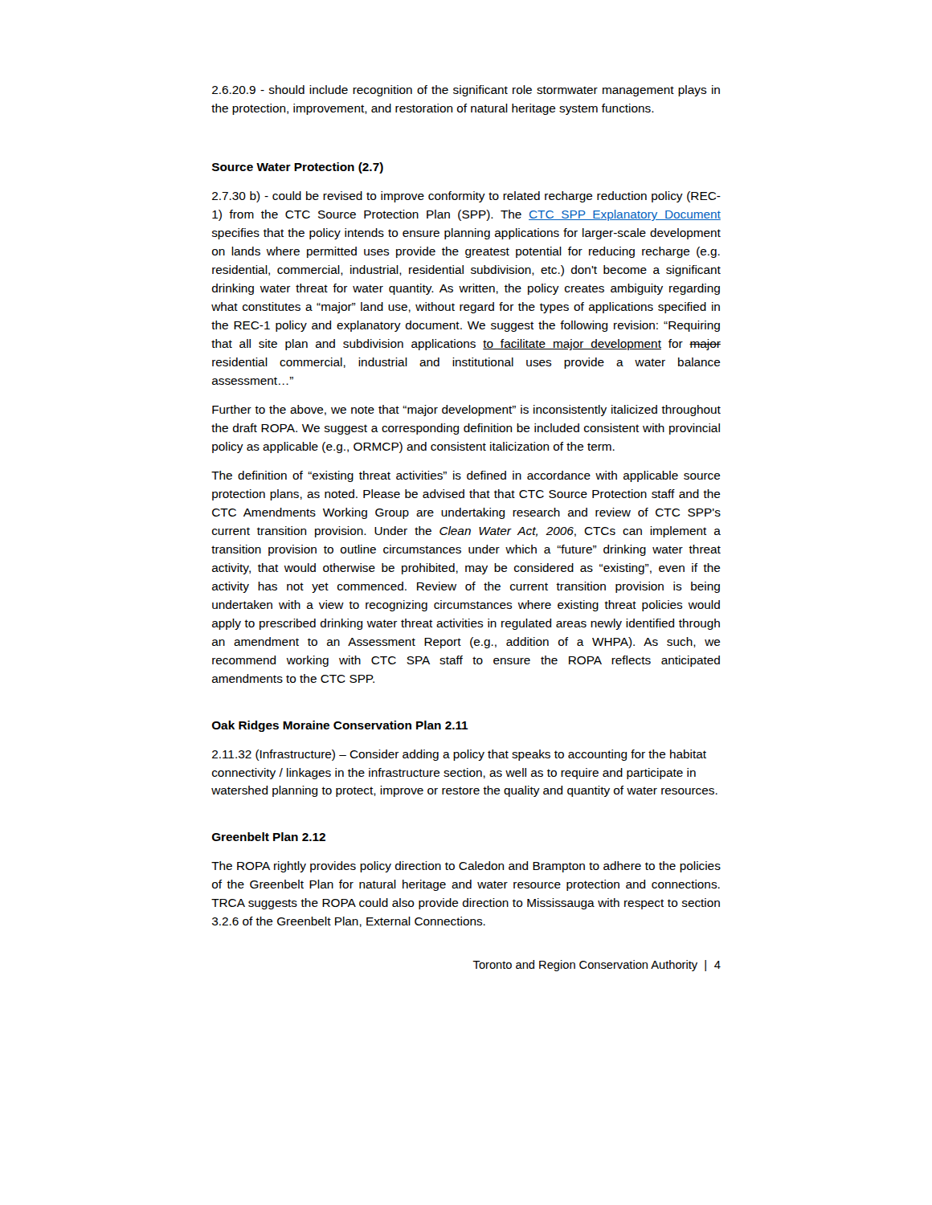2.6.20.9 - should include recognition of the significant role stormwater management plays in the protection, improvement, and restoration of natural heritage system functions.
Source Water Protection (2.7)
2.7.30 b) - could be revised to improve conformity to related recharge reduction policy (REC-1) from the CTC Source Protection Plan (SPP). The CTC SPP Explanatory Document specifies that the policy intends to ensure planning applications for larger-scale development on lands where permitted uses provide the greatest potential for reducing recharge (e.g. residential, commercial, industrial, residential subdivision, etc.) don't become a significant drinking water threat for water quantity. As written, the policy creates ambiguity regarding what constitutes a “major” land use, without regard for the types of applications specified in the REC-1 policy and explanatory document. We suggest the following revision: “Requiring that all site plan and subdivision applications to facilitate major development for major residential commercial, industrial and institutional uses provide a water balance assessment…”
Further to the above, we note that “major development” is inconsistently italicized throughout the draft ROPA. We suggest a corresponding definition be included consistent with provincial policy as applicable (e.g., ORMCP) and consistent italicization of the term.
The definition of “existing threat activities” is defined in accordance with applicable source protection plans, as noted. Please be advised that that CTC Source Protection staff and the CTC Amendments Working Group are undertaking research and review of CTC SPP's current transition provision. Under the Clean Water Act, 2006, CTCs can implement a transition provision to outline circumstances under which a “future” drinking water threat activity, that would otherwise be prohibited, may be considered as “existing”, even if the activity has not yet commenced. Review of the current transition provision is being undertaken with a view to recognizing circumstances where existing threat policies would apply to prescribed drinking water threat activities in regulated areas newly identified through an amendment to an Assessment Report (e.g., addition of a WHPA). As such, we recommend working with CTC SPA staff to ensure the ROPA reflects anticipated amendments to the CTC SPP.
Oak Ridges Moraine Conservation Plan 2.11
2.11.32 (Infrastructure) – Consider adding a policy that speaks to accounting for the habitat connectivity / linkages in the infrastructure section, as well as to require and participate in watershed planning to protect, improve or restore the quality and quantity of water resources.
Greenbelt Plan 2.12
The ROPA rightly provides policy direction to Caledon and Brampton to adhere to the policies of the Greenbelt Plan for natural heritage and water resource protection and connections. TRCA suggests the ROPA could also provide direction to Mississauga with respect to section 3.2.6 of the Greenbelt Plan, External Connections.
Toronto and Region Conservation Authority|4